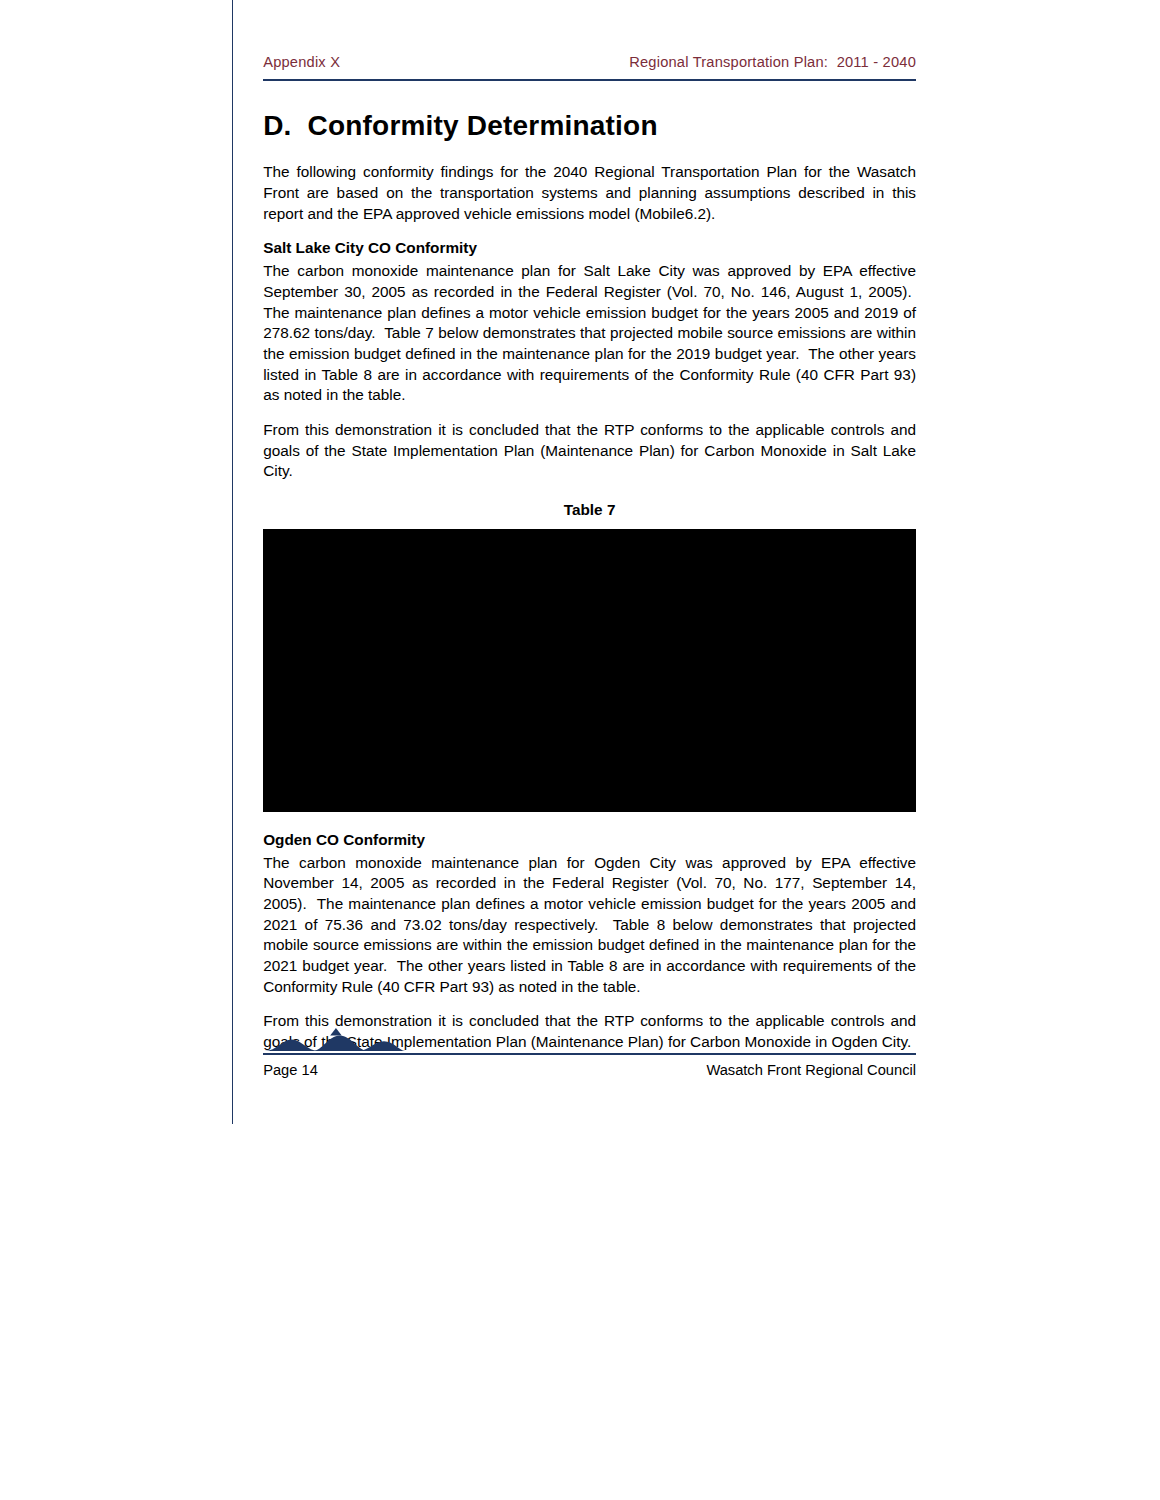Appendix X
Regional Transportation Plan: 2011 - 2040
D. Conformity Determination
The following conformity findings for the 2040 Regional Transportation Plan for the Wasatch Front are based on the transportation systems and planning assumptions described in this report and the EPA approved vehicle emissions model (Mobile6.2).
Salt Lake City CO Conformity
The carbon monoxide maintenance plan for Salt Lake City was approved by EPA effective September 30, 2005 as recorded in the Federal Register (Vol. 70, No. 146, August 1, 2005). The maintenance plan defines a motor vehicle emission budget for the years 2005 and 2019 of 278.62 tons/day. Table 7 below demonstrates that projected mobile source emissions are within the emission budget defined in the maintenance plan for the 2019 budget year. The other years listed in Table 8 are in accordance with requirements of the Conformity Rule (40 CFR Part 93) as noted in the table.
From this demonstration it is concluded that the RTP conforms to the applicable controls and goals of the State Implementation Plan (Maintenance Plan) for Carbon Monoxide in Salt Lake City.
Table 7
Ogden CO Conformity
The carbon monoxide maintenance plan for Ogden City was approved by EPA effective November 14, 2005 as recorded in the Federal Register (Vol. 70, No. 177, September 14, 2005). The maintenance plan defines a motor vehicle emission budget for the years 2005 and 2021 of 75.36 and 73.02 tons/day respectively. Table 8 below demonstrates that projected mobile source emissions are within the emission budget defined in the maintenance plan for the 2021 budget year. The other years listed in Table 8 are in accordance with requirements of the Conformity Rule (40 CFR Part 93) as noted in the table.
From this demonstration it is concluded that the RTP conforms to the applicable controls and goals of the State Implementation Plan (Maintenance Plan) for Carbon Monoxide in Ogden City.
Page 14
Wasatch Front Regional Council